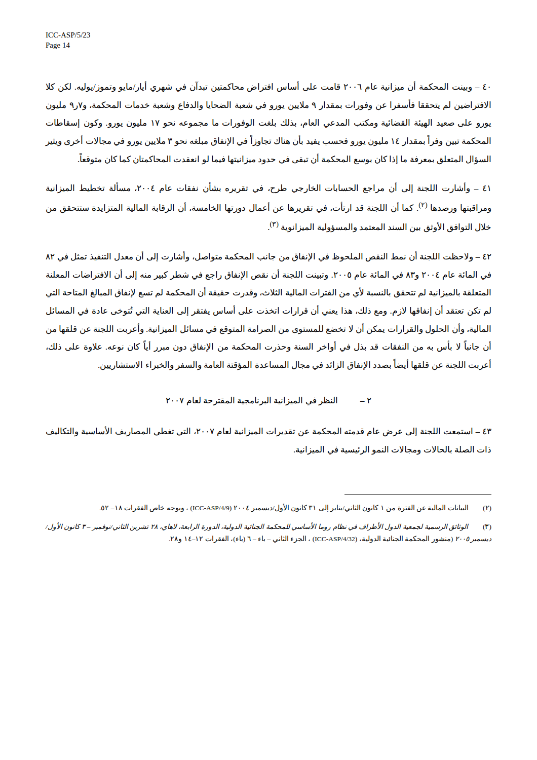ICC-ASP/5/23
Page 14
٤٠ – وبينت المحكمة أن ميزانية عام ٢٠٠٦ قامت على أساس افتراض محاكمتين تبدآن في شهري أيار/مايو وتموز/يوليه. لكن كلا الافتراضين لم يتحققا فأسفرا عن وفورات بمقدار ٩ ملايين يورو في شعبة الضحايا والدفاع وشعبة خدمات المحكمة، و٧ر٩ مليون يورو على صعيد الهيئة القضائية ومكتب المدعي العام، بذلك بلغت الوفورات ما مجموعه نحو ١٧ مليون يورو. وكون إسقاطات المحكمة تبين وفراً بمقدار ١٤ مليون يورو فحسب يفيد بأن هناك تجاوزاً في الإنفاق مبلغه نحو ٣ ملايين يورو في مجالات أخرى ويثير السؤال المتعلق بمعرفة ما إذا كان بوسع المحكمة أن تبقى في حدود ميزانيتها فيما لو انعقدت المحاكمتان كما كان متوقعاً.
٤١ – وأشارت اللجنة إلى أن مراجع الحسابات الخارجي طرح، في تقريره بشأن نفقات عام ٢٠٠٤، مسألة تخطيط الميزانية ومراقبتها ورصدها (٢). كما أن اللجنة قد ارتأت، في تقريرها عن أعمال دورتها الخامسة، أن الرقابة المالية المتزايدة ستتحقق من خلال التوافق الأوثق بين السند المعتمد والمسؤولية الميزانوية (٣).
٤٢ – ولاحظت اللجنة أن نمط النقص الملحوظ في الإنفاق من جانب المحكمة متواصل، وأشارت إلى أن معدل التنفيذ تمثل في ٨٢ في المائة عام ٢٠٠٤ و٨٣ في المائة عام ٢٠٠٥. وتبينت اللجنة أن نقص الإنفاق راجع في شطر كبير منه إلى أن الافتراضات المعلنة المتعلقة بالميزانية لم تتحقق بالنسبة لأي من الفترات المالية الثلاث، وقدرت حقيقة أن المحكمة لم تسع لإنفاق المبالغ المتاحة التي لم تكن تعتقد أن إنفاقها لازم. ومع ذلك، هذا يعني أن قرارات اتخذت على أساس يفتقر إلى العناية التي تُتوخى عادة في المسائل المالية، وأن الحلول والقرارات يمكن أن لا تخضع للمستوى من الصرامة المتوقع في مسائل الميزانية. وأعربت اللجنة عن قلقها من أن جانباً لا بأس به من النفقات قد بذل في أواخر السنة وحذرت المحكمة من الإنفاق دون مبرر أياً كان نوعه. علاوة على ذلك، أعربت اللجنة عن قلقها أيضاً بصدد الإنفاق الزائد في مجال المساعدة المؤقتة العامة والسفر والخبراء الاستشاريين.
٢ – النظر في الميزانية البرنامجية المقترحة لعام ٢٠٠٧
٤٣ – استمعت اللجنة إلى عرض عام قدمته المحكمة عن تقديرات الميزانية لعام ٢٠٠٧، التي تغطي المصاريف الأساسية والتكاليف ذات الصلة بالحالات ومجالات النمو الرئيسية في الميزانية.
(٢) البيانات المالية عن الفترة من ١ كانون الثاني/يناير إلى ٣١ كانون الأول/ديسمبر ٢٠٠٤ (ICC-ASP/4/9) ، وبوجه خاص الفقرات ١٨– ٥٢.
(٣) الوثائق الرسمية لجمعية الدول الأطراف في نظام روما الأساسي للمحكمة الجنائية الدولية، الدورة الرابعة، لاهاي، ٢٨ تشرين الثاني/نوفمبر – ٣ كانون الأول/ديسمبر ٢٠٠٥ (منشور المحكمة الجنائية الدولية، (ICC-ASP/4/32) ، الجزء الثاني – باء – ٦ (باء)، الفقرات ١٢–١٤ و٢٨.